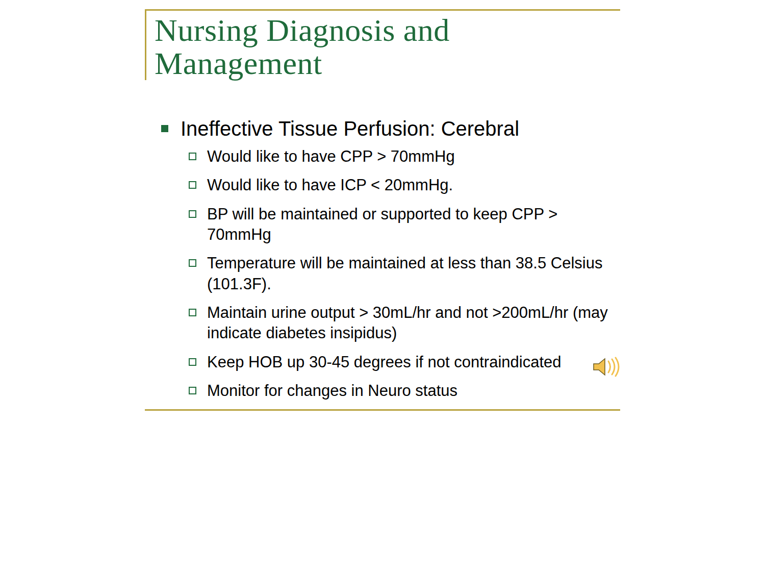Nursing Diagnosis and Management
Ineffective Tissue Perfusion: Cerebral
Would like to have CPP > 70mmHg
Would like to have ICP < 20mmHg.
BP will be maintained or supported to keep CPP > 70mmHg
Temperature will be maintained at less than 38.5 Celsius (101.3F).
Maintain urine output > 30mL/hr and not >200mL/hr (may indicate diabetes insipidus)
Keep HOB up 30-45 degrees if not contraindicated
Monitor for changes in Neuro status